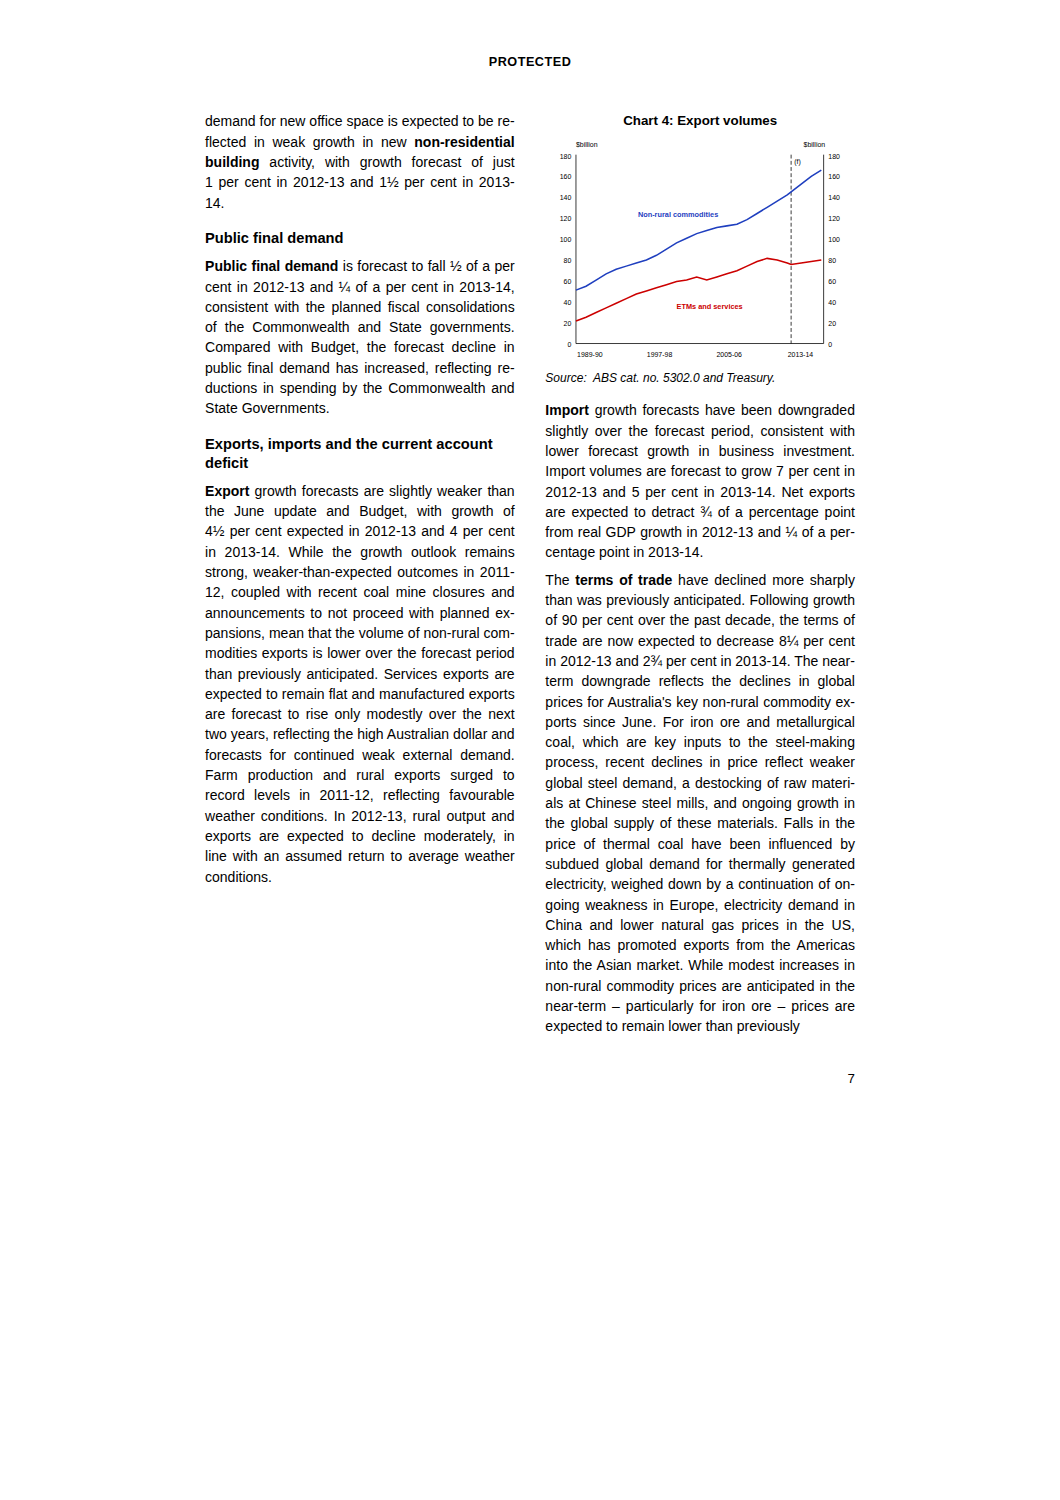PROTECTED
demand for new office space is expected to be reflected in weak growth in new non-residential building activity, with growth forecast of just 1 per cent in 2012-13 and 1½ per cent in 2013-14.
Public final demand
Public final demand is forecast to fall ½ of a per cent in 2012-13 and ¼ of a per cent in 2013-14, consistent with the planned fiscal consolidations of the Commonwealth and State governments. Compared with Budget, the forecast decline in public final demand has increased, reflecting reductions in spending by the Commonwealth and State Governments.
Exports, imports and the current account deficit
Export growth forecasts are slightly weaker than the June update and Budget, with growth of 4½ per cent expected in 2012-13 and 4 per cent in 2013-14. While the growth outlook remains strong, weaker-than-expected outcomes in 2011-12, coupled with recent coal mine closures and announcements to not proceed with planned expansions, mean that the volume of non-rural commodities exports is lower over the forecast period than previously anticipated. Services exports are expected to remain flat and manufactured exports are forecast to rise only modestly over the next two years, reflecting the high Australian dollar and forecasts for continued weak external demand. Farm production and rural exports surged to record levels in 2011-12, reflecting favourable weather conditions. In 2012-13, rural output and exports are expected to decline moderately, in line with an assumed return to average weather conditions.
Chart 4: Export volumes
180 160 140 120 100 80 60 40 20 0 180 160 140 120 100 80 60 40 20 0 $billion $billion (f) Non-rural commodities ETMs and services 1989-90 1997-98 2005-06 2013-14
Source: ABS cat. no. 5302.0 and Treasury.
Import growth forecasts have been downgraded slightly over the forecast period, consistent with lower forecast growth in business investment. Import volumes are forecast to grow 7 per cent in 2012-13 and 5 per cent in 2013-14. Net exports are expected to detract ¾ of a percentage point from real GDP growth in 2012-13 and ¼ of a percentage point in 2013-14.
The terms of trade have declined more sharply than was previously anticipated. Following growth of 90 per cent over the past decade, the terms of trade are now expected to decrease 8¼ per cent in 2012-13 and 2¾ per cent in 2013-14. The near-term downgrade reflects the declines in global prices for Australia's key non-rural commodity exports since June. For iron ore and metallurgical coal, which are key inputs to the steel-making process, recent declines in price reflect weaker global steel demand, a destocking of raw materials at Chinese steel mills, and ongoing growth in the global supply of these materials. Falls in the price of thermal coal have been influenced by subdued global demand for thermally generated electricity, weighed down by a continuation of ongoing weakness in Europe, electricity demand in China and lower natural gas prices in the US, which has promoted exports from the Americas into the Asian market. While modest increases in non-rural commodity prices are anticipated in the near-term – particularly for iron ore – prices are expected to remain lower than previously
7